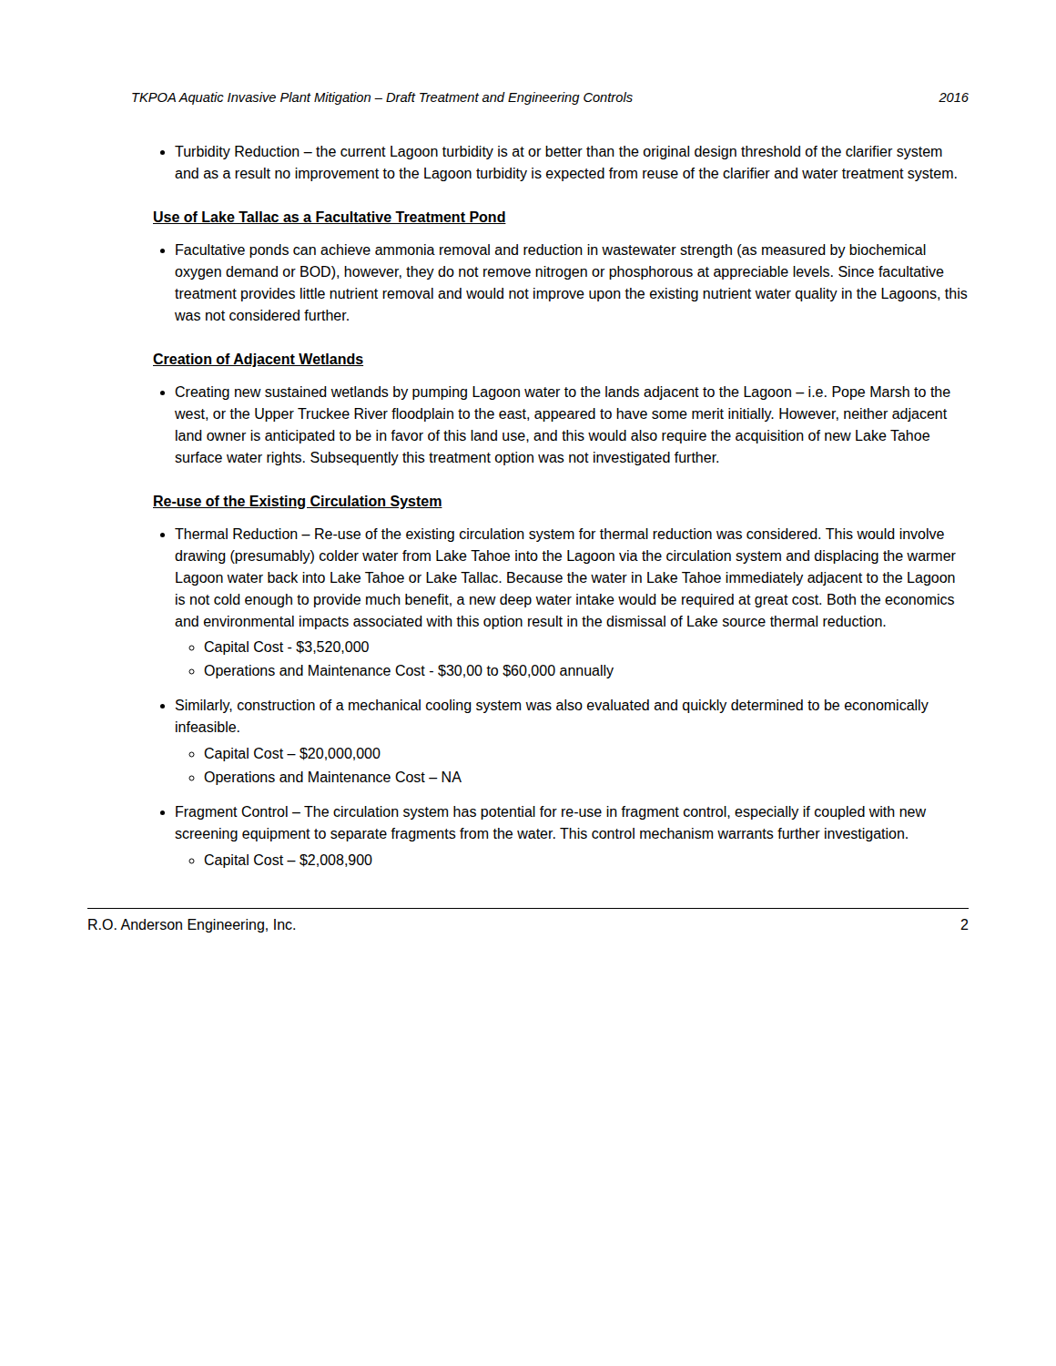TKPOA Aquatic Invasive Plant Mitigation – Draft Treatment and Engineering Controls 2016
Turbidity Reduction – the current Lagoon turbidity is at or better than the original design threshold of the clarifier system and as a result no improvement to the Lagoon turbidity is expected from reuse of the clarifier and water treatment system.
Use of Lake Tallac as a Facultative Treatment Pond
Facultative ponds can achieve ammonia removal and reduction in wastewater strength (as measured by biochemical oxygen demand or BOD), however, they do not remove nitrogen or phosphorous at appreciable levels. Since facultative treatment provides little nutrient removal and would not improve upon the existing nutrient water quality in the Lagoons, this was not considered further.
Creation of Adjacent Wetlands
Creating new sustained wetlands by pumping Lagoon water to the lands adjacent to the Lagoon – i.e. Pope Marsh to the west, or the Upper Truckee River floodplain to the east, appeared to have some merit initially. However, neither adjacent land owner is anticipated to be in favor of this land use, and this would also require the acquisition of new Lake Tahoe surface water rights. Subsequently this treatment option was not investigated further.
Re-use of the Existing Circulation System
Thermal Reduction – Re-use of the existing circulation system for thermal reduction was considered. This would involve drawing (presumably) colder water from Lake Tahoe into the Lagoon via the circulation system and displacing the warmer Lagoon water back into Lake Tahoe or Lake Tallac. Because the water in Lake Tahoe immediately adjacent to the Lagoon is not cold enough to provide much benefit, a new deep water intake would be required at great cost. Both the economics and environmental impacts associated with this option result in the dismissal of Lake source thermal reduction.
Capital Cost - $3,520,000
Operations and Maintenance Cost - $30,00 to $60,000 annually
Similarly, construction of a mechanical cooling system was also evaluated and quickly determined to be economically infeasible.
Capital Cost – $20,000,000
Operations and Maintenance Cost – NA
Fragment Control – The circulation system has potential for re-use in fragment control, especially if coupled with new screening equipment to separate fragments from the water. This control mechanism warrants further investigation.
Capital Cost – $2,008,900
R.O. Anderson Engineering, Inc. 2